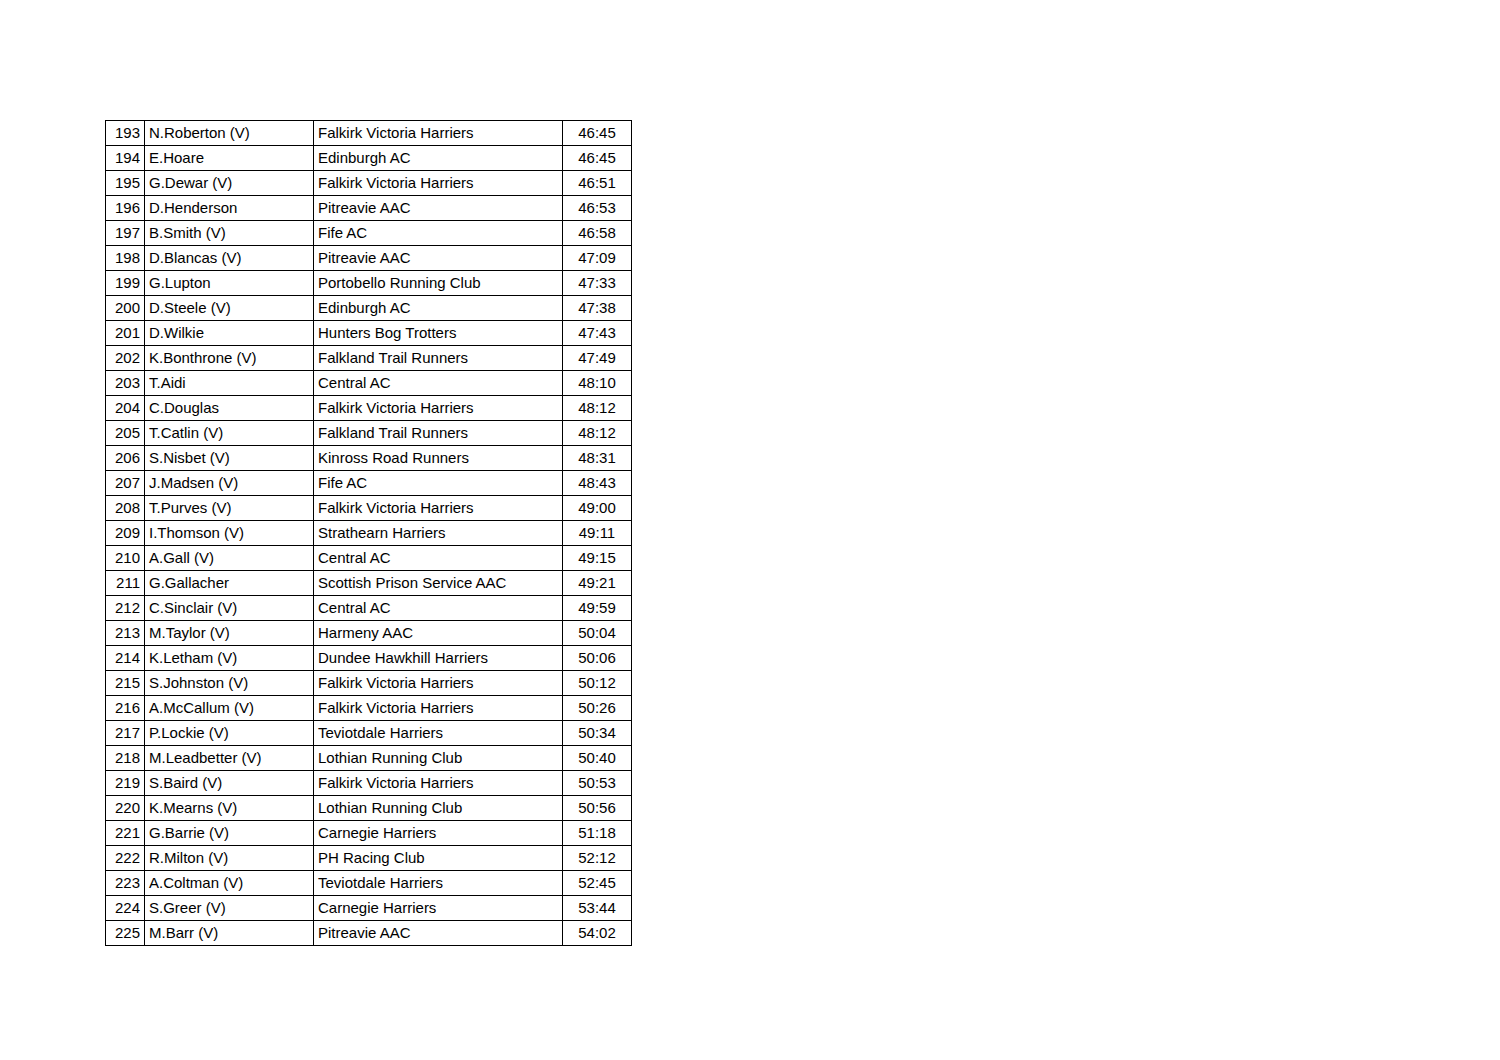| 193 | N.Roberton (V) | Falkirk Victoria Harriers | 46:45 |
| 194 | E.Hoare | Edinburgh AC | 46:45 |
| 195 | G.Dewar (V) | Falkirk Victoria Harriers | 46:51 |
| 196 | D.Henderson | Pitreavie AAC | 46:53 |
| 197 | B.Smith (V) | Fife AC | 46:58 |
| 198 | D.Blancas (V) | Pitreavie AAC | 47:09 |
| 199 | G.Lupton | Portobello Running Club | 47:33 |
| 200 | D.Steele (V) | Edinburgh AC | 47:38 |
| 201 | D.Wilkie | Hunters Bog Trotters | 47:43 |
| 202 | K.Bonthrone (V) | Falkland Trail Runners | 47:49 |
| 203 | T.Aidi | Central AC | 48:10 |
| 204 | C.Douglas | Falkirk Victoria Harriers | 48:12 |
| 205 | T.Catlin (V) | Falkland Trail Runners | 48:12 |
| 206 | S.Nisbet (V) | Kinross Road Runners | 48:31 |
| 207 | J.Madsen (V) | Fife AC | 48:43 |
| 208 | T.Purves (V) | Falkirk Victoria Harriers | 49:00 |
| 209 | I.Thomson (V) | Strathearn Harriers | 49:11 |
| 210 | A.Gall (V) | Central AC | 49:15 |
| 211 | G.Gallacher | Scottish Prison Service AAC | 49:21 |
| 212 | C.Sinclair (V) | Central AC | 49:59 |
| 213 | M.Taylor (V) | Harmeny AAC | 50:04 |
| 214 | K.Letham (V) | Dundee Hawkhill Harriers | 50:06 |
| 215 | S.Johnston (V) | Falkirk Victoria Harriers | 50:12 |
| 216 | A.McCallum (V) | Falkirk Victoria Harriers | 50:26 |
| 217 | P.Lockie (V) | Teviotdale Harriers | 50:34 |
| 218 | M.Leadbetter (V) | Lothian Running Club | 50:40 |
| 219 | S.Baird (V) | Falkirk Victoria Harriers | 50:53 |
| 220 | K.Mearns (V) | Lothian Running Club | 50:56 |
| 221 | G.Barrie (V) | Carnegie Harriers | 51:18 |
| 222 | R.Milton (V) | PH Racing Club | 52:12 |
| 223 | A.Coltman (V) | Teviotdale Harriers | 52:45 |
| 224 | S.Greer (V) | Carnegie Harriers | 53:44 |
| 225 | M.Barr (V) | Pitreavie AAC | 54:02 |